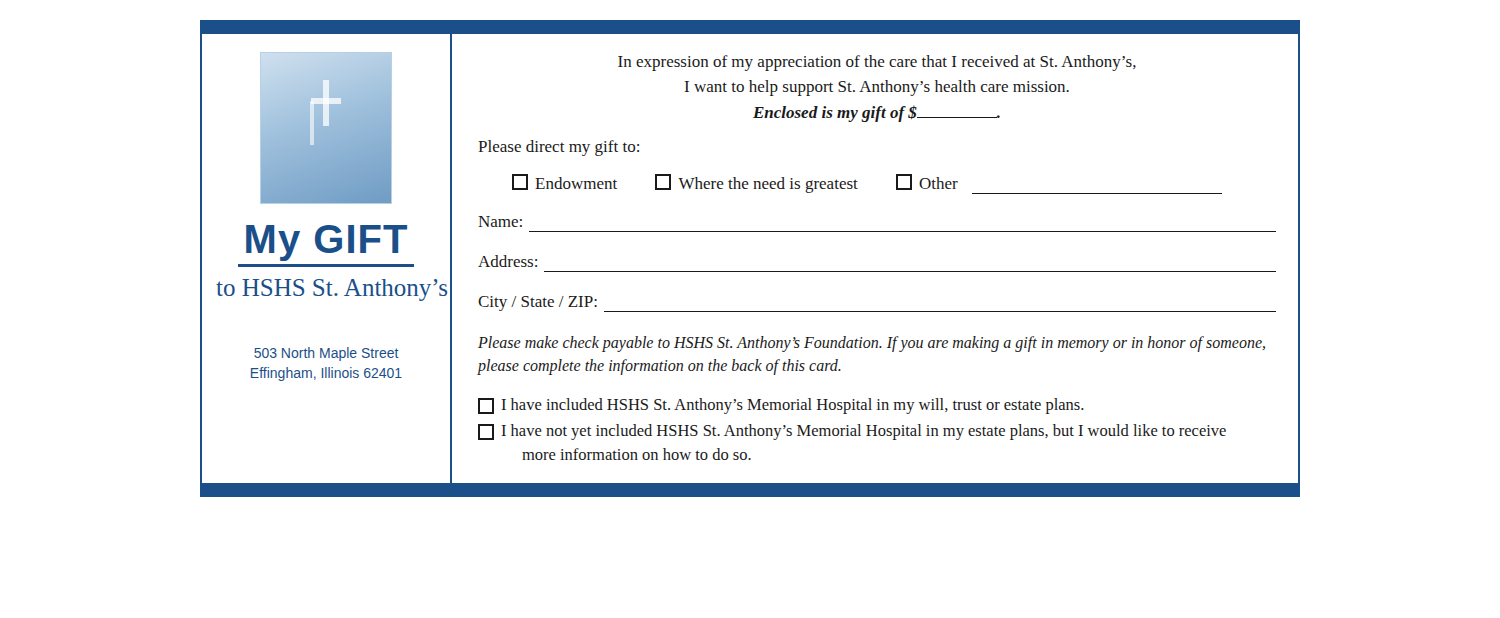My GIFT
to HSHS St. Anthony’s
503 North Maple Street
Effingham, Illinois 62401
In expression of my appreciation of the care that I received at St. Anthony’s,
I want to help support St. Anthony’s health care mission.
Enclosed is my gift of $ .
Please direct my gift to:
Endowment Where the need is greatest Other
Name:
Address:
City / State / ZIP:
Please make check payable to HSHS St. Anthony’s Foundation. If you are making a gift in memory or in honor of someone, please complete the information on the back of this card.
I have included HSHS St. Anthony’s Memorial Hospital in my will, trust or estate plans.
I have not yet included HSHS St. Anthony’s Memorial Hospital in my estate plans, but I would like to receive
more information on how to do so.